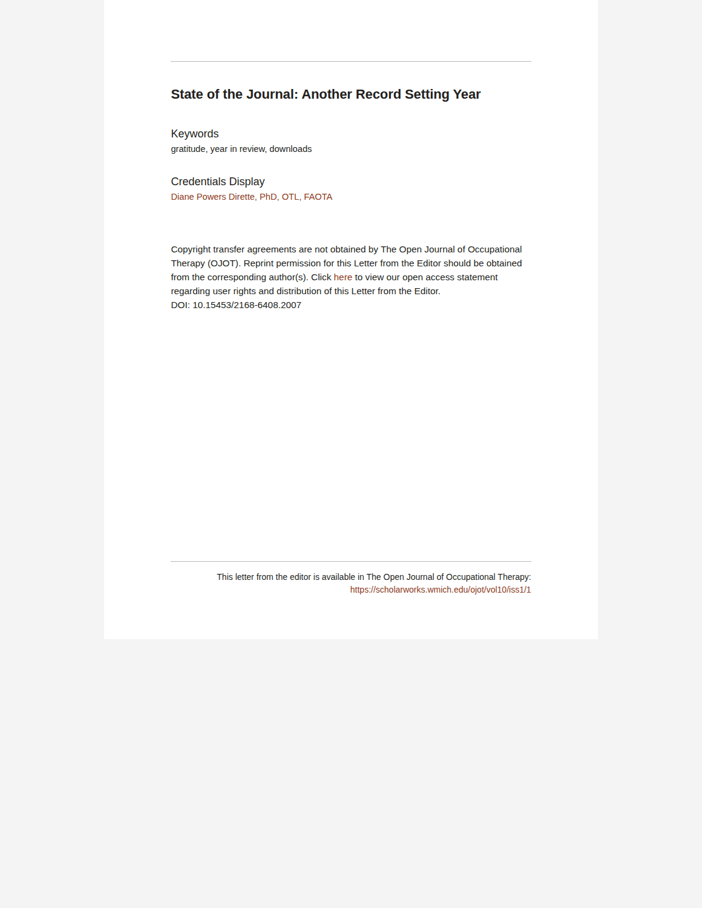State of the Journal: Another Record Setting Year
Keywords
gratitude, year in review, downloads
Credentials Display
Diane Powers Dirette, PhD, OTL, FAOTA
Copyright transfer agreements are not obtained by The Open Journal of Occupational Therapy (OJOT). Reprint permission for this Letter from the Editor should be obtained from the corresponding author(s). Click here to view our open access statement regarding user rights and distribution of this Letter from the Editor.
DOI: 10.15453/2168-6408.2007
This letter from the editor is available in The Open Journal of Occupational Therapy: https://scholarworks.wmich.edu/ojot/vol10/iss1/1